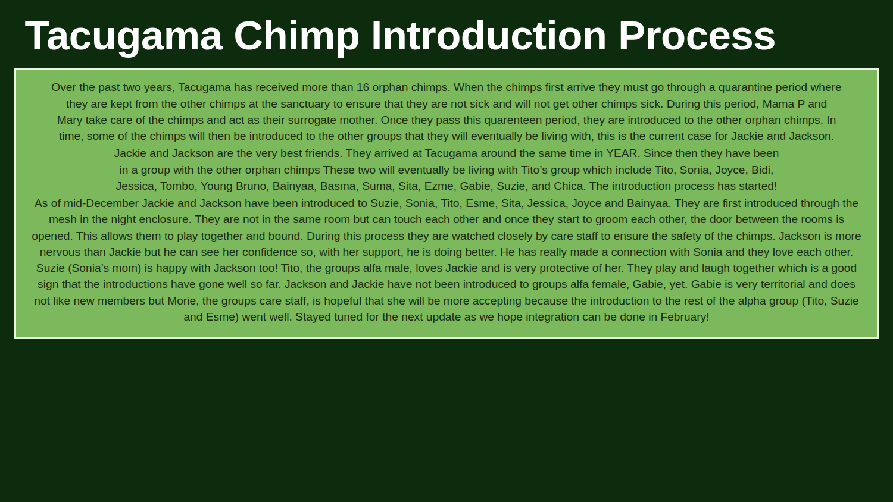Tacugama Chimp Introduction Process
Over the past two years, Tacugama has received more than 16 orphan chimps. When the chimps first arrive they must go through a quarantine period where they are kept from the other chimps at the sanctuary to ensure that they are not sick and will not get other chimps sick. During this period, Mama P and Mary take care of the chimps and act as their surrogate mother. Once they pass this quarenteen period, they are introduced to the other orphan chimps. In time, some of the chimps will then be introduced to the other groups that they will eventually be living with, this is the current case for Jackie and Jackson.
Jackie and Jackson are the very best friends. They arrived at Tacugama around the same time in YEAR. Since then they have been in a group with the other orphan chimps These two will eventually be living with Tito’s group which include Tito, Sonia, Joyce, Bidi, Jessica, Tombo, Young Bruno, Bainyaa, Basma, Suma, Sita, Ezme, Gabie, Suzie, and Chica. The introduction process has started!
As of mid-December Jackie and Jackson have been introduced to Suzie, Sonia, Tito, Esme, Sita, Jessica, Joyce and Bainyaa. They are first introduced through the mesh in the night enclosure. They are not in the same room but can touch each other and once they start to groom each other, the door between the rooms is opened. This allows them to play together and bound. During this process they are watched closely by care staff to ensure the safety of the chimps. Jackson is more nervous than Jackie but he can see her confidence so, with her support, he is doing better. He has really made a connection with Sonia and they love each other. Suzie (Sonia’s mom) is happy with Jackson too! Tito, the groups alfa male, loves Jackie and is very protective of her. They play and laugh together which is a good sign that the introductions have gone well so far. Jackson and Jackie have not been introduced to groups alfa female, Gabie, yet. Gabie is very territorial and does not like new members but Morie, the groups care staff, is hopeful that she will be more accepting because the introduction to the rest of the alpha group (Tito, Suzie and Esme) went well. Stayed tuned for the next update as we hope integration can be done in February!